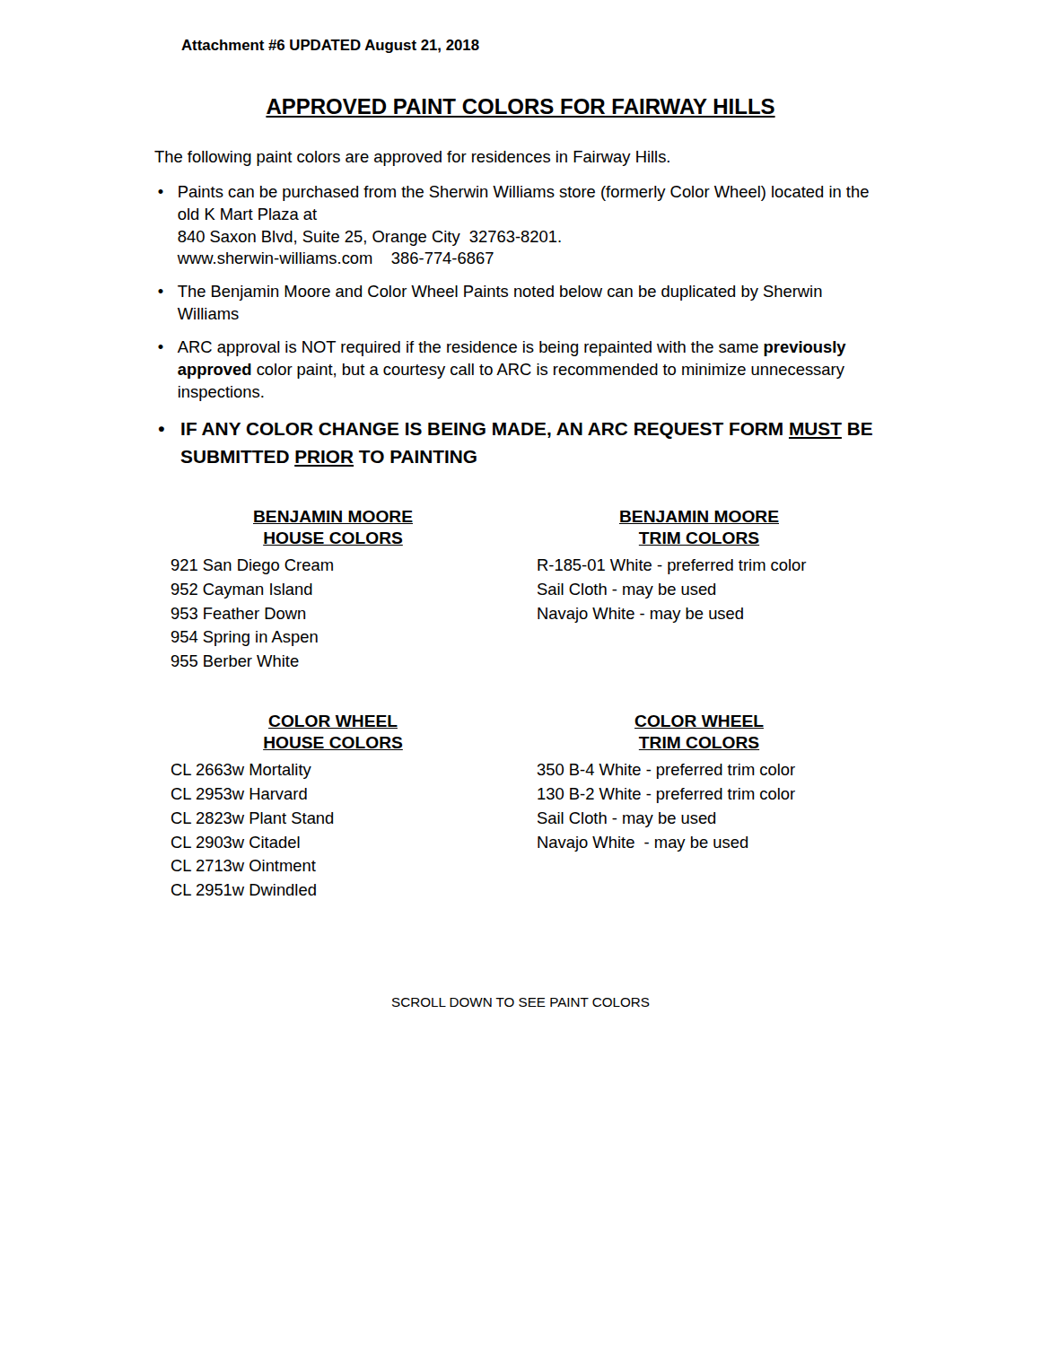Attachment #6 UPDATED August 21, 2018
APPROVED PAINT COLORS FOR FAIRWAY HILLS
The following paint colors are approved for residences in Fairway Hills.
Paints can be purchased from the Sherwin Williams store (formerly Color Wheel) located in the old K Mart Plaza at
840 Saxon Blvd, Suite 25, Orange City 32763-8201.
www.sherwin-williams.com 386-774-6867
The Benjamin Moore and Color Wheel Paints noted below can be duplicated by Sherwin Williams
ARC approval is NOT required if the residence is being repainted with the same previously approved color paint, but a courtesy call to ARC is recommended to minimize unnecessary inspections.
IF ANY COLOR CHANGE IS BEING MADE, AN ARC REQUEST FORM MUST BE SUBMITTED PRIOR TO PAINTING
BENJAMIN MOORE
HOUSE COLORS
921 San Diego Cream
952 Cayman Island
953 Feather Down
954 Spring in Aspen
955 Berber White
BENJAMIN MOORE
TRIM COLORS
R-185-01 White - preferred trim color
Sail Cloth - may be used
Navajo White - may be used
COLOR WHEEL
HOUSE COLORS
CL 2663w Mortality
CL 2953w Harvard
CL 2823w Plant Stand
CL 2903w Citadel
CL 2713w Ointment
CL 2951w Dwindled
COLOR WHEEL
TRIM COLORS
350 B-4 White - preferred trim color
130 B-2 White - preferred trim color
Sail Cloth - may be used
Navajo White - may be used
SCROLL DOWN TO SEE PAINT COLORS